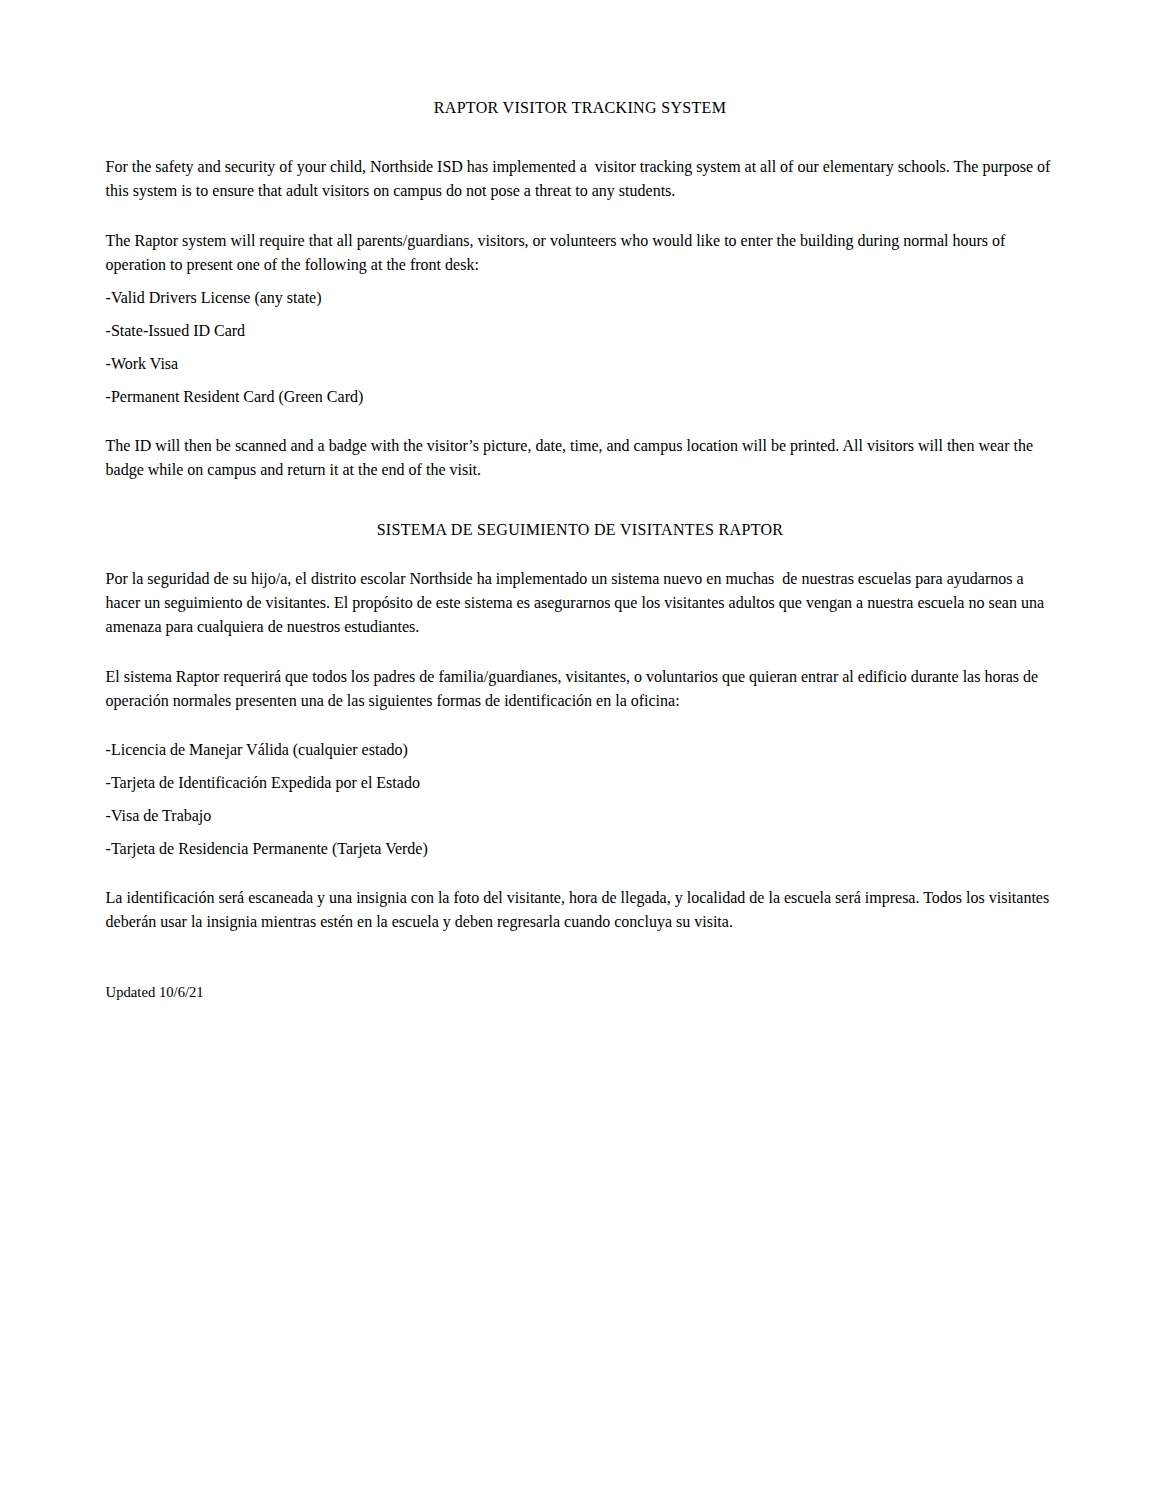RAPTOR VISITOR TRACKING SYSTEM
For the safety and security of your child, Northside ISD has implemented a visitor tracking system at all of our elementary schools. The purpose of this system is to ensure that adult visitors on campus do not pose a threat to any students.
The Raptor system will require that all parents/guardians, visitors, or volunteers who would like to enter the building during normal hours of operation to present one of the following at the front desk:
Valid Drivers License (any state)
State-Issued ID Card
Work Visa
Permanent Resident Card (Green Card)
The ID will then be scanned and a badge with the visitor’s picture, date, time, and campus location will be printed. All visitors will then wear the badge while on campus and return it at the end of the visit.
SISTEMA DE SEGUIMIENTO DE VISITANTES RAPTOR
Por la seguridad de su hijo/a, el distrito escolar Northside ha implementado un sistema nuevo en muchas de nuestras escuelas para ayudarnos a hacer un seguimiento de visitantes. El propósito de este sistema es asegurarnos que los visitantes adultos que vengan a nuestra escuela no sean una amenaza para cualquiera de nuestros estudiantes.
El sistema Raptor requerirá que todos los padres de familia/guardianes, visitantes, o voluntarios que quieran entrar al edificio durante las horas de operación normales presenten una de las siguientes formas de identificación en la oficina:
Licencia de Manejar Válida (cualquier estado)
Tarjeta de Identificación Expedida por el Estado
Visa de Trabajo
Tarjeta de Residencia Permanente (Tarjeta Verde)
La identificación será escaneada y una insignia con la foto del visitante, hora de llegada, y localidad de la escuela será impresa. Todos los visitantes deberán usar la insignia mientras estén en la escuela y deben regresarla cuando concluya su visita.
Updated 10/6/21